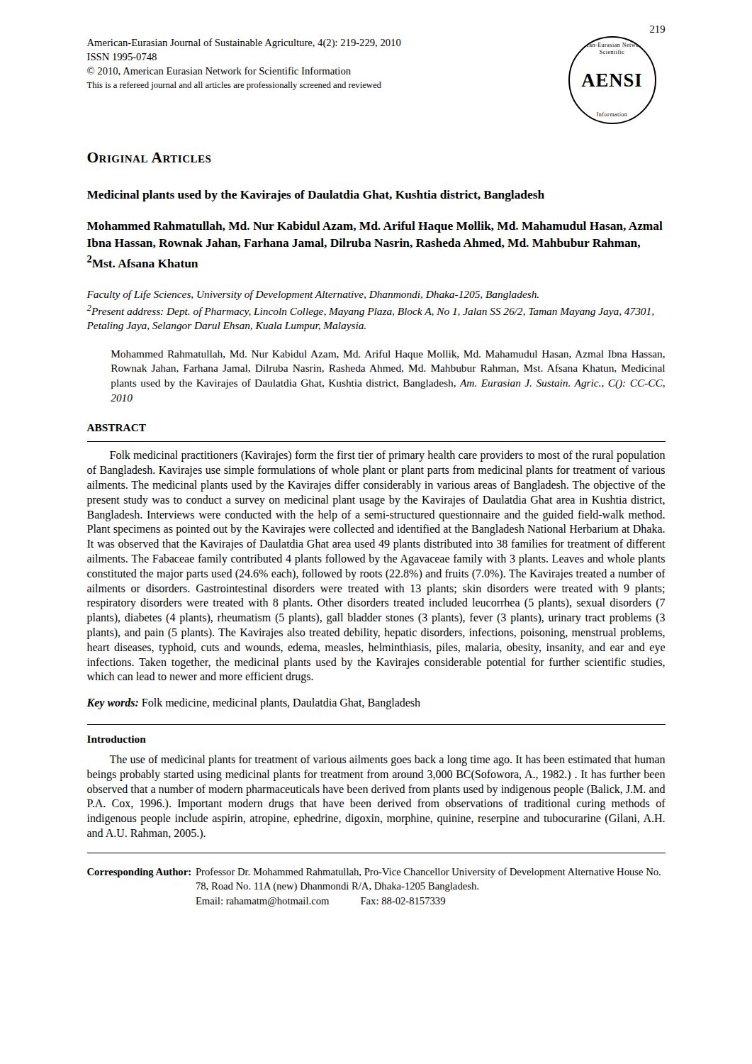219
American-Eurasian Journal of Sustainable Agriculture, 4(2): 219-229, 2010
ISSN 1995-0748
© 2010, American Eurasian Network for Scientific Information
This is a refereed journal and all articles are professionally screened and reviewed
American-Eurasian Network for Scientific AENSI Information
Original Articles
Medicinal plants used by the Kavirajes of Daulatdia Ghat, Kushtia district, Bangladesh
Mohammed Rahmatullah, Md. Nur Kabidul Azam, Md. Ariful Haque Mollik, Md. Mahamudul Hasan, Azmal Ibna Hassan, Rownak Jahan, Farhana Jamal, Dilruba Nasrin, Rasheda Ahmed, Md. Mahbubur Rahman, 2Mst. Afsana Khatun
Faculty of Life Sciences, University of Development Alternative, Dhanmondi, Dhaka-1205, Bangladesh.
2Present address: Dept. of Pharmacy, Lincoln College, Mayang Plaza, Block A, No 1, Jalan SS 26/2, Taman Mayang Jaya, 47301, Petaling Jaya, Selangor Darul Ehsan, Kuala Lumpur, Malaysia.
Mohammed Rahmatullah, Md. Nur Kabidul Azam, Md. Ariful Haque Mollik, Md. Mahamudul Hasan, Azmal Ibna Hassan, Rownak Jahan, Farhana Jamal, Dilruba Nasrin, Rasheda Ahmed, Md. Mahbubur Rahman, Mst. Afsana Khatun, Medicinal plants used by the Kavirajes of Daulatdia Ghat, Kushtia district, Bangladesh, Am. Eurasian J. Sustain. Agric., C(): CC-CC, 2010
ABSTRACT
Folk medicinal practitioners (Kavirajes) form the first tier of primary health care providers to most of the rural population of Bangladesh. Kavirajes use simple formulations of whole plant or plant parts from medicinal plants for treatment of various ailments. The medicinal plants used by the Kavirajes differ considerably in various areas of Bangladesh. The objective of the present study was to conduct a survey on medicinal plant usage by the Kavirajes of Daulatdia Ghat area in Kushtia district, Bangladesh. Interviews were conducted with the help of a semi-structured questionnaire and the guided field-walk method. Plant specimens as pointed out by the Kavirajes were collected and identified at the Bangladesh National Herbarium at Dhaka. It was observed that the Kavirajes of Daulatdia Ghat area used 49 plants distributed into 38 families for treatment of different ailments. The Fabaceae family contributed 4 plants followed by the Agavaceae family with 3 plants. Leaves and whole plants constituted the major parts used (24.6% each), followed by roots (22.8%) and fruits (7.0%). The Kavirajes treated a number of ailments or disorders. Gastrointestinal disorders were treated with 13 plants; skin disorders were treated with 9 plants; respiratory disorders were treated with 8 plants. Other disorders treated included leucorrhea (5 plants), sexual disorders (7 plants), diabetes (4 plants), rheumatism (5 plants), gall bladder stones (3 plants), fever (3 plants), urinary tract problems (3 plants), and pain (5 plants). The Kavirajes also treated debility, hepatic disorders, infections, poisoning, menstrual problems, heart diseases, typhoid, cuts and wounds, edema, measles, helminthiasis, piles, malaria, obesity, insanity, and ear and eye infections. Taken together, the medicinal plants used by the Kavirajes considerable potential for further scientific studies, which can lead to newer and more efficient drugs.
Key words: Folk medicine, medicinal plants, Daulatdia Ghat, Bangladesh
Introduction
The use of medicinal plants for treatment of various ailments goes back a long time ago. It has been estimated that human beings probably started using medicinal plants for treatment from around 3,000 BC(Sofowora, A., 1982.) . It has further been observed that a number of modern pharmaceuticals have been derived from plants used by indigenous people (Balick, J.M. and P.A. Cox, 1996.). Important modern drugs that have been derived from observations of traditional curing methods of indigenous people include aspirin, atropine, ephedrine, digoxin, morphine, quinine, reserpine and tubocurarine (Gilani, A.H. and A.U. Rahman, 2005.).
| Corresponding Author: | Professor Dr. Mohammed Rahmatullah, Pro-Vice Chancellor University of Development Alternative House No. 78, Road No. 11A (new) Dhanmondi R/A, Dhaka-1205 Bangladesh. |
| | Email: rahamatm@hotmail.com Fax: 88-02-8157339 |